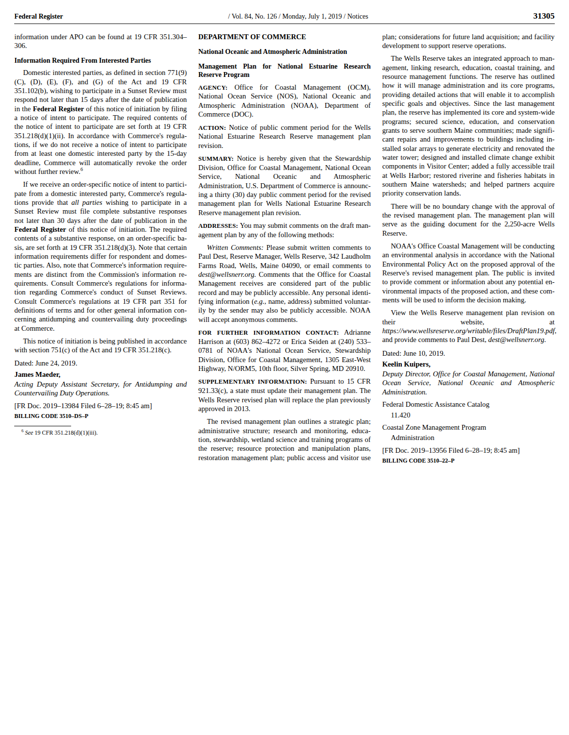Federal Register
/ Vol. 84, No. 126 / Monday, July 1, 2019 / Notices
31305
information under APO can be found at 19 CFR 351.304–306.
Information Required From Interested Parties
Domestic interested parties, as defined in section 771(9)(C), (D), (E), (F), and (G) of the Act and 19 CFR 351.102(b), wishing to participate in a Sunset Review must respond not later than 15 days after the date of publication in the Federal Register of this notice of initiation by filing a notice of intent to participate. The required contents of the notice of intent to participate are set forth at 19 CFR 351.218(d)(1)(ii). In accordance with Commerce's regulations, if we do not receive a notice of intent to participate from at least one domestic interested party by the 15-day deadline, Commerce will automatically revoke the order without further review.6
If we receive an order-specific notice of intent to participate from a domestic interested party, Commerce's regulations provide that all parties wishing to participate in a Sunset Review must file complete substantive responses not later than 30 days after the date of publication in the Federal Register of this notice of initiation. The required contents of a substantive response, on an order-specific basis, are set forth at 19 CFR 351.218(d)(3). Note that certain information requirements differ for respondent and domestic parties. Also, note that Commerce's information requirements are distinct from the Commission's information requirements. Consult Commerce's regulations for information regarding Commerce's conduct of Sunset Reviews. Consult Commerce's regulations at 19 CFR part 351 for definitions of terms and for other general information concerning antidumping and countervailing duty proceedings at Commerce.
This notice of initiation is being published in accordance with section 751(c) of the Act and 19 CFR 351.218(c).
Dated: June 24, 2019.
James Maeder,
Acting Deputy Assistant Secretary, for Antidumping and Countervailing Duty Operations.
[FR Doc. 2019–13984 Filed 6–28–19; 8:45 am]
BILLING CODE 3510–DS–P
6 See 19 CFR 351.218(d)(1)(iii).
DEPARTMENT OF COMMERCE
National Oceanic and Atmospheric Administration
Management Plan for National Estuarine Research Reserve Program
AGENCY: Office for Coastal Management (OCM), National Ocean Service (NOS), National Oceanic and Atmospheric Administration (NOAA), Department of Commerce (DOC).
ACTION: Notice of public comment period for the Wells National Estuarine Research Reserve management plan revision.
SUMMARY: Notice is hereby given that the Stewardship Division, Office for Coastal Management, National Ocean Service, National Oceanic and Atmospheric Administration, U.S. Department of Commerce is announcing a thirty (30) day public comment period for the revised management plan for Wells National Estuarine Research Reserve management plan revision.
ADDRESSES: You may submit comments on the draft management plan by any of the following methods:
Written Comments: Please submit written comments to Paul Dest, Reserve Manager, Wells Reserve, 342 Laudholm Farms Road, Wells, Maine 04090, or email comments to dest@wellsnerr.org. Comments that the Office for Coastal Management receives are considered part of the public record and may be publicly accessible. Any personal identifying information (e.g., name, address) submitted voluntarily by the sender may also be publicly accessible. NOAA will accept anonymous comments.
FOR FURTHER INFORMATION CONTACT: Adrianne Harrison at (603) 862–4272 or Erica Seiden at (240) 533–0781 of NOAA's National Ocean Service, Stewardship Division, Office for Coastal Management, 1305 East-West Highway, N/ORM5, 10th floor, Silver Spring, MD 20910.
SUPPLEMENTARY INFORMATION: Pursuant to 15 CFR 921.33(c), a state must update their management plan. The Wells Reserve revised plan will replace the plan previously approved in 2013.
The revised management plan outlines a strategic plan; administrative structure; research and monitoring, education, stewardship, wetland science and training programs of the reserve; resource protection and manipulation plans, restoration management plan; public access and visitor use plan; considerations for future land acquisition; and facility development to support reserve operations.
The Wells Reserve takes an integrated approach to management, linking research, education, coastal training, and resource management functions. The reserve has outlined how it will manage administration and its core programs, providing detailed actions that will enable it to accomplish specific goals and objectives. Since the last management plan, the reserve has implemented its core and system-wide programs; secured science, education, and conservation grants to serve southern Maine communities; made significant repairs and improvements to buildings including installed solar arrays to generate electricity and renovated the water tower; designed and installed climate change exhibit components in Visitor Center; added a fully accessible trail at Wells Harbor; restored riverine and fisheries habitats in southern Maine watersheds; and helped partners acquire priority conservation lands.
There will be no boundary change with the approval of the revised management plan. The management plan will serve as the guiding document for the 2,250-acre Wells Reserve.
NOAA's Office Coastal Management will be conducting an environmental analysis in accordance with the National Environmental Policy Act on the proposed approval of the Reserve's revised management plan. The public is invited to provide comment or information about any potential environmental impacts of the proposed action, and these comments will be used to inform the decision making.
View the Wells Reserve management plan revision on their website, at https://www.wellsreserve.org/writable/files/DraftPlan19.pdf, and provide comments to Paul Dest, dest@wellsnerr.org.
Dated: June 10, 2019.
Keelin Kuipers,
Deputy Director, Office for Coastal Management, National Ocean Service, National Oceanic and Atmospheric Administration.
Federal Domestic Assistance Catalog
11.420
Coastal Zone Management Program
Administration
[FR Doc. 2019–13956 Filed 6–28–19; 8:45 am]
BILLING CODE 3510–22–P